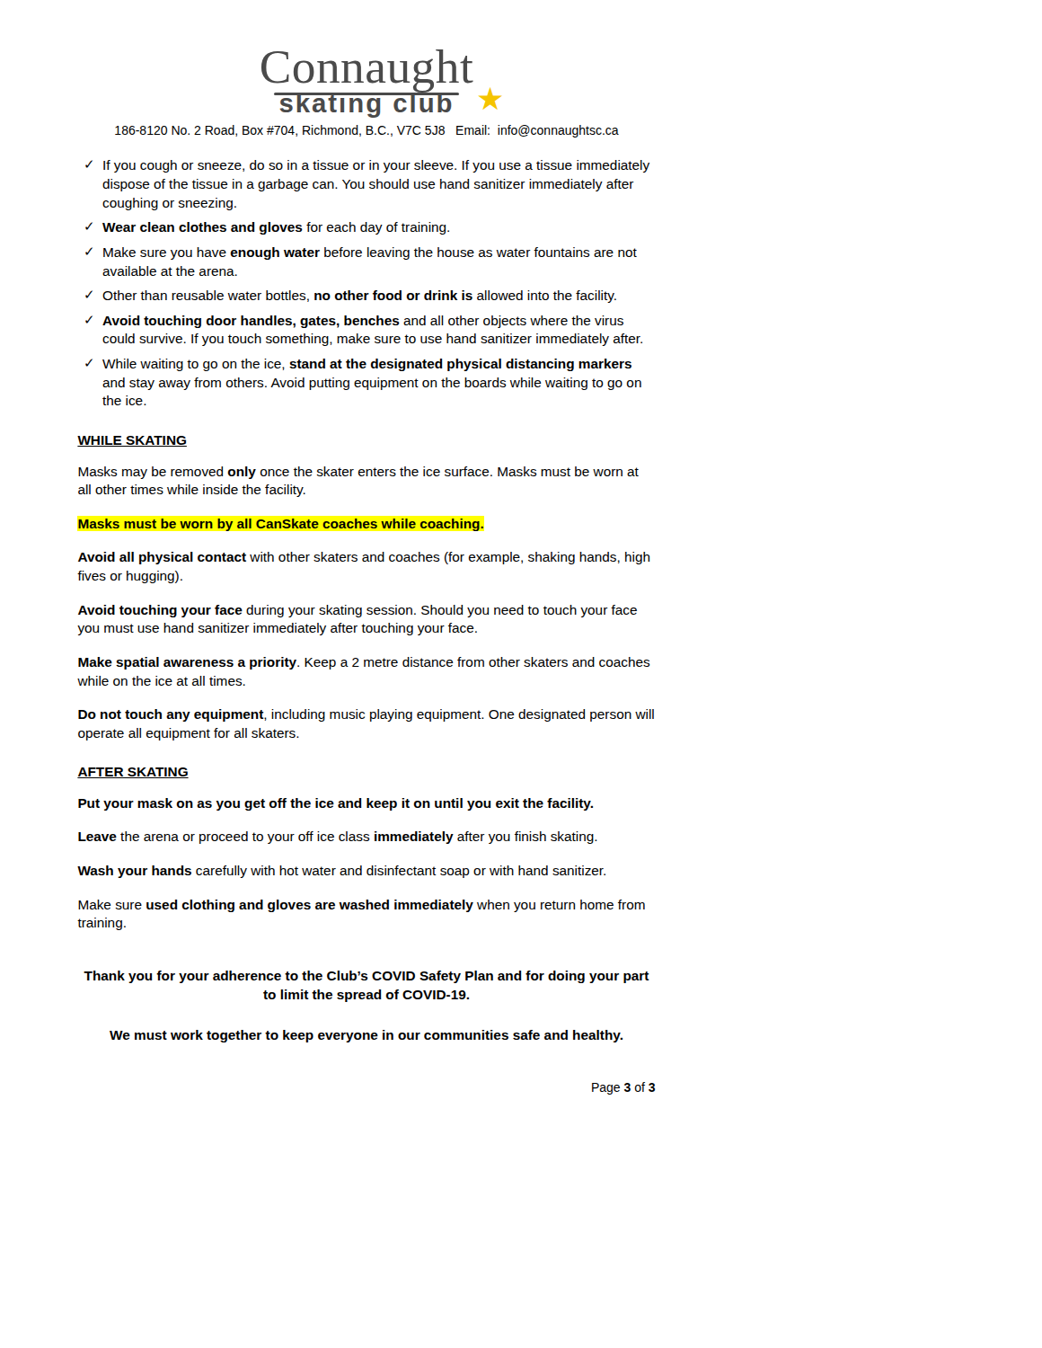Connaught skating club ★
186-8120 No. 2 Road, Box #704, Richmond, B.C., V7C 5J8 Email: info@connaughtsc.ca
If you cough or sneeze, do so in a tissue or in your sleeve. If you use a tissue immediately dispose of the tissue in a garbage can. You should use hand sanitizer immediately after coughing or sneezing.
Wear clean clothes and gloves for each day of training.
Make sure you have enough water before leaving the house as water fountains are not available at the arena.
Other than reusable water bottles, no other food or drink is allowed into the facility.
Avoid touching door handles, gates, benches and all other objects where the virus could survive. If you touch something, make sure to use hand sanitizer immediately after.
While waiting to go on the ice, stand at the designated physical distancing markers and stay away from others. Avoid putting equipment on the boards while waiting to go on the ice.
WHILE SKATING
Masks may be removed only once the skater enters the ice surface. Masks must be worn at all other times while inside the facility.
Masks must be worn by all CanSkate coaches while coaching.
Avoid all physical contact with other skaters and coaches (for example, shaking hands, high fives or hugging).
Avoid touching your face during your skating session. Should you need to touch your face you must use hand sanitizer immediately after touching your face.
Make spatial awareness a priority. Keep a 2 metre distance from other skaters and coaches while on the ice at all times.
Do not touch any equipment, including music playing equipment. One designated person will operate all equipment for all skaters.
AFTER SKATING
Put your mask on as you get off the ice and keep it on until you exit the facility.
Leave the arena or proceed to your off ice class immediately after you finish skating.
Wash your hands carefully with hot water and disinfectant soap or with hand sanitizer.
Make sure used clothing and gloves are washed immediately when you return home from training.
Thank you for your adherence to the Club’s COVID Safety Plan and for doing your part to limit the spread of COVID-19.
We must work together to keep everyone in our communities safe and healthy.
Page 3 of 3